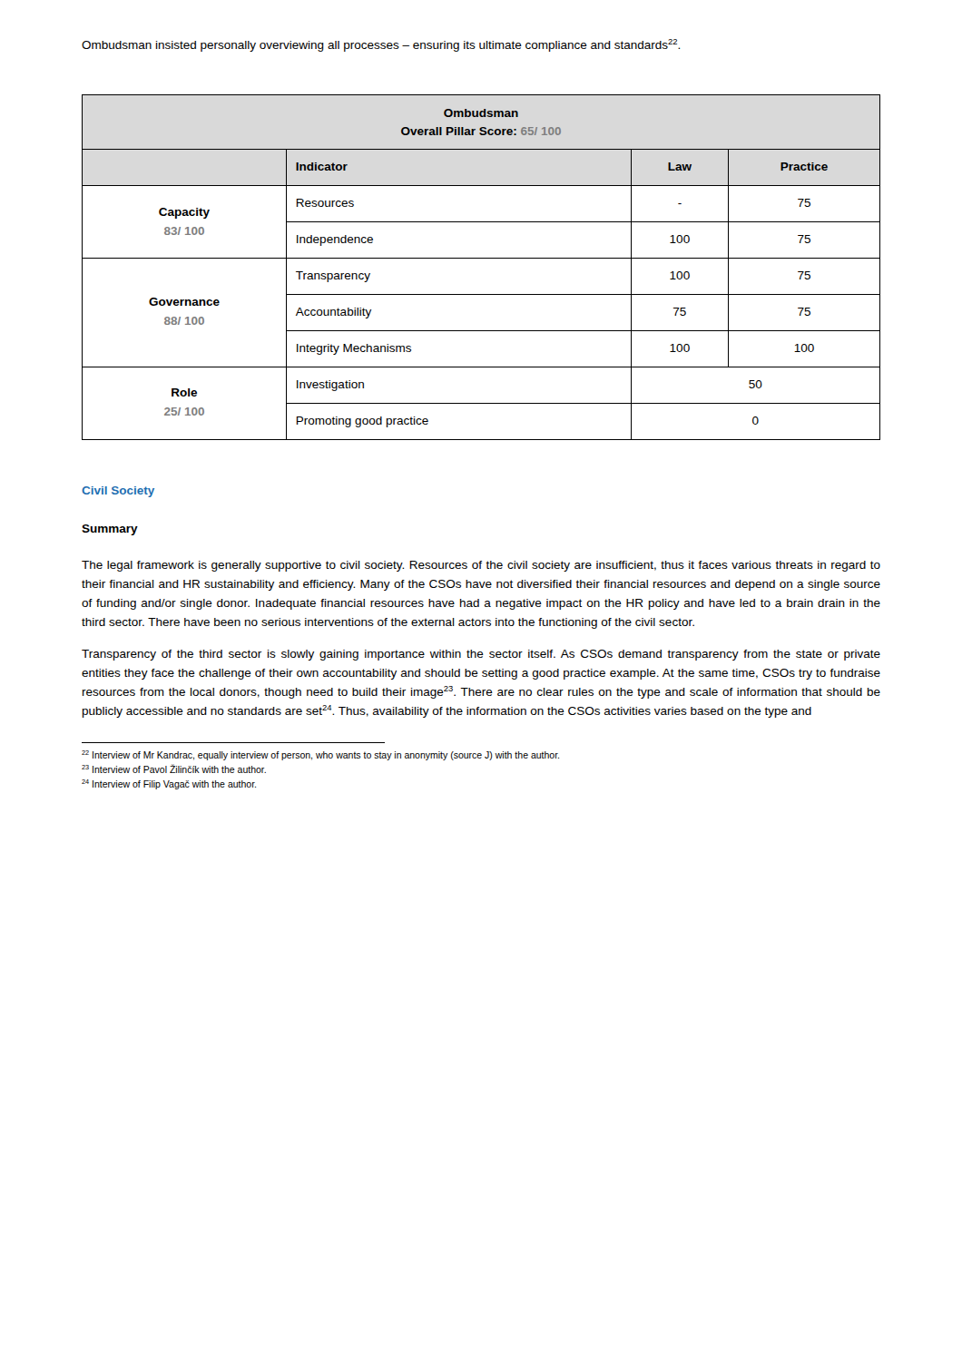Ombudsman insisted personally overviewing all processes – ensuring its ultimate compliance and standards22.
| Ombudsman Overall Pillar Score: 65/ 100 |
| --- |
| | Indicator | Law | Practice |
| Capacity 83/ 100 | Resources | - | 75 |
| Independence | 100 | 75 |
| Governance 88/ 100 | Transparency | 100 | 75 |
| Accountability | 75 | 75 |
| Integrity Mechanisms | 100 | 100 |
| Role 25/ 100 | Investigation | 50 |
| Promoting good practice | 0 |
Civil Society
Summary
The legal framework is generally supportive to civil society. Resources of the civil society are insufficient, thus it faces various threats in regard to their financial and HR sustainability and efficiency. Many of the CSOs have not diversified their financial resources and depend on a single source of funding and/or single donor. Inadequate financial resources have had a negative impact on the HR policy and have led to a brain drain in the third sector. There have been no serious interventions of the external actors into the functioning of the civil sector.
Transparency of the third sector is slowly gaining importance within the sector itself. As CSOs demand transparency from the state or private entities they face the challenge of their own accountability and should be setting a good practice example. At the same time, CSOs try to fundraise resources from the local donors, though need to build their image23. There are no clear rules on the type and scale of information that should be publicly accessible and no standards are set24. Thus, availability of the information on the CSOs activities varies based on the type and
22 Interview of Mr Kandrac, equally interview of person, who wants to stay in anonymity (source J) with the author.
23 Interview of Pavol Žilinčík with the author.
24 Interview of Filip Vagač with the author.